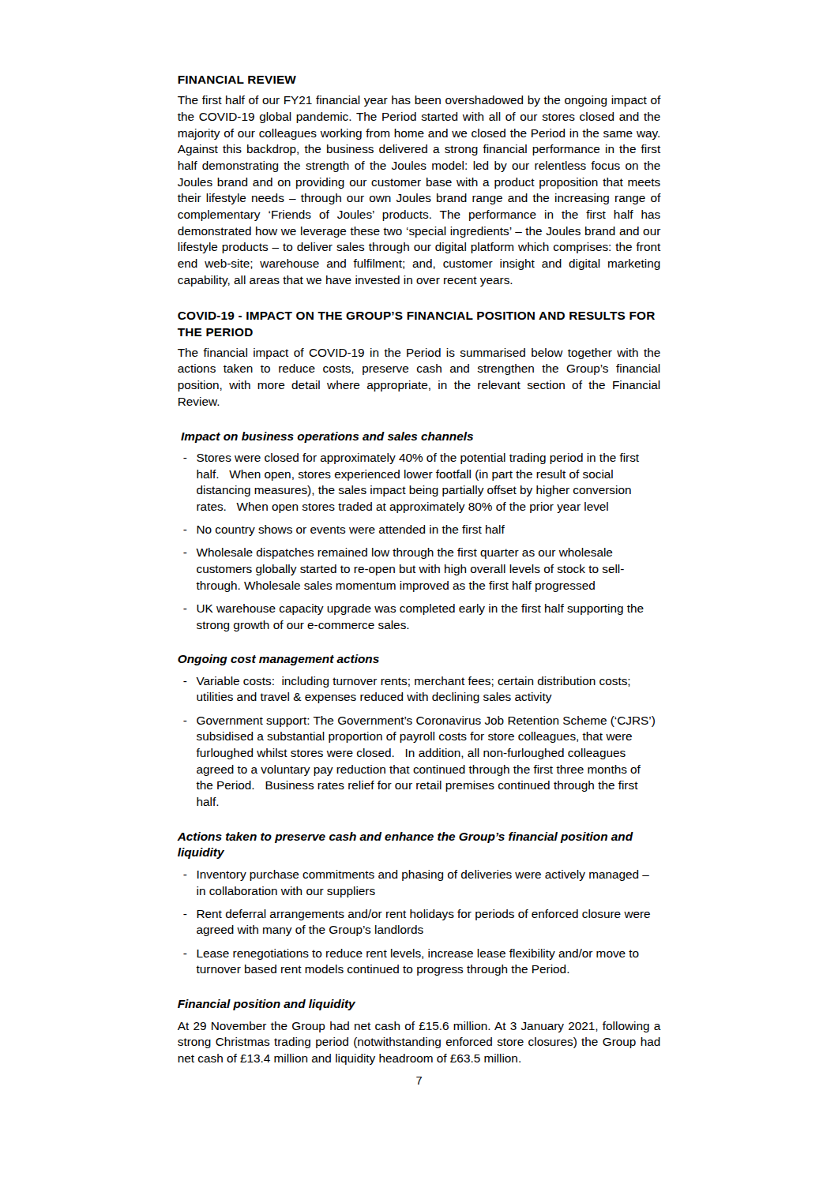FINANCIAL REVIEW
The first half of our FY21 financial year has been overshadowed by the ongoing impact of the COVID-19 global pandemic. The Period started with all of our stores closed and the majority of our colleagues working from home and we closed the Period in the same way. Against this backdrop, the business delivered a strong financial performance in the first half demonstrating the strength of the Joules model: led by our relentless focus on the Joules brand and on providing our customer base with a product proposition that meets their lifestyle needs – through our own Joules brand range and the increasing range of complementary ‘Friends of Joules’ products. The performance in the first half has demonstrated how we leverage these two ‘special ingredients’ – the Joules brand and our lifestyle products – to deliver sales through our digital platform which comprises: the front end web-site; warehouse and fulfilment; and, customer insight and digital marketing capability, all areas that we have invested in over recent years.
COVID-19 - IMPACT ON THE GROUP’S FINANCIAL POSITION AND RESULTS FOR THE PERIOD
The financial impact of COVID-19 in the Period is summarised below together with the actions taken to reduce costs, preserve cash and strengthen the Group’s financial position, with more detail where appropriate, in the relevant section of the Financial Review.
Impact on business operations and sales channels
Stores were closed for approximately 40% of the potential trading period in the first half. When open, stores experienced lower footfall (in part the result of social distancing measures), the sales impact being partially offset by higher conversion rates. When open stores traded at approximately 80% of the prior year level
No country shows or events were attended in the first half
Wholesale dispatches remained low through the first quarter as our wholesale customers globally started to re-open but with high overall levels of stock to sell-through. Wholesale sales momentum improved as the first half progressed
UK warehouse capacity upgrade was completed early in the first half supporting the strong growth of our e-commerce sales.
Ongoing cost management actions
Variable costs: including turnover rents; merchant fees; certain distribution costs; utilities and travel & expenses reduced with declining sales activity
Government support: The Government’s Coronavirus Job Retention Scheme (‘CJRS’) subsidised a substantial proportion of payroll costs for store colleagues, that were furloughed whilst stores were closed. In addition, all non-furloughed colleagues agreed to a voluntary pay reduction that continued through the first three months of the Period. Business rates relief for our retail premises continued through the first half.
Actions taken to preserve cash and enhance the Group’s financial position and liquidity
Inventory purchase commitments and phasing of deliveries were actively managed – in collaboration with our suppliers
Rent deferral arrangements and/or rent holidays for periods of enforced closure were agreed with many of the Group’s landlords
Lease renegotiations to reduce rent levels, increase lease flexibility and/or move to turnover based rent models continued to progress through the Period.
Financial position and liquidity
At 29 November the Group had net cash of £15.6 million. At 3 January 2021, following a strong Christmas trading period (notwithstanding enforced store closures) the Group had net cash of £13.4 million and liquidity headroom of £63.5 million.
7